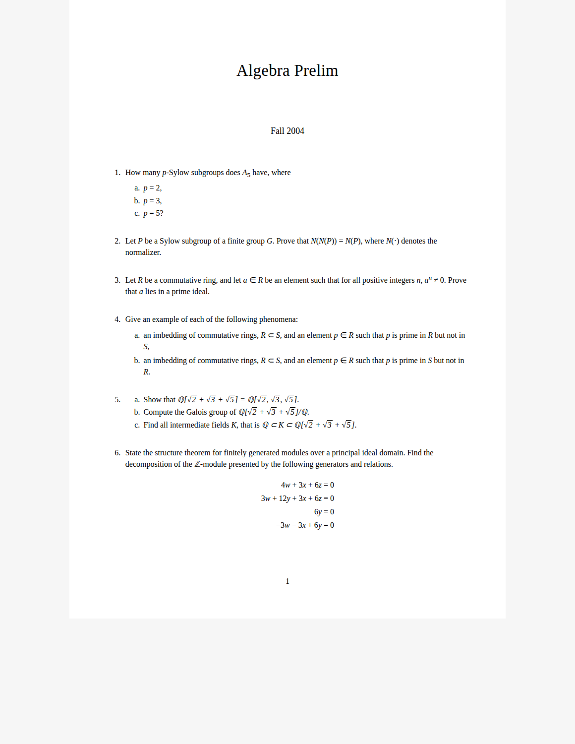Algebra Prelim
Fall 2004
How many p-Sylow subgroups does A5 have, where
p = 2,
p = 3,
p = 5?
Let P be a Sylow subgroup of a finite group G. Prove that N(N(P)) = N(P), where N(·) denotes the normalizer.
Let R be a commutative ring, and let a ∈ R be an element such that for all positive integers n, an ≠ 0. Prove that a lies in a prime ideal.
Give an example of each of the following phenomena:
an imbedding of commutative rings, R ⊂ S, and an element p ∈ R such that p is prime in R but not in S,
an imbedding of commutative rings, R ⊂ S, and an element p ∈ R such that p is prime in S but not in R.
Show that ℚ[√2 + √3 + √5] = ℚ[√2, √3, √5].
Compute the Galois group of ℚ[√2 + √3 + √5]/ℚ.
Find all intermediate fields K, that is ℚ ⊂ K ⊂ ℚ[√2 + √3 + √5].
State the structure theorem for finitely generated modules over a principal ideal domain. Find the decomposition of the ℤ-module presented by the following generators and relations.
| 4 w + 3 x + 6 z | = 0 |
| 3 w + 12 y + 3 x + 6 z | = 0 |
| 6 y | = 0 |
| −3 w − 3 x + 6 y | = 0 |
1